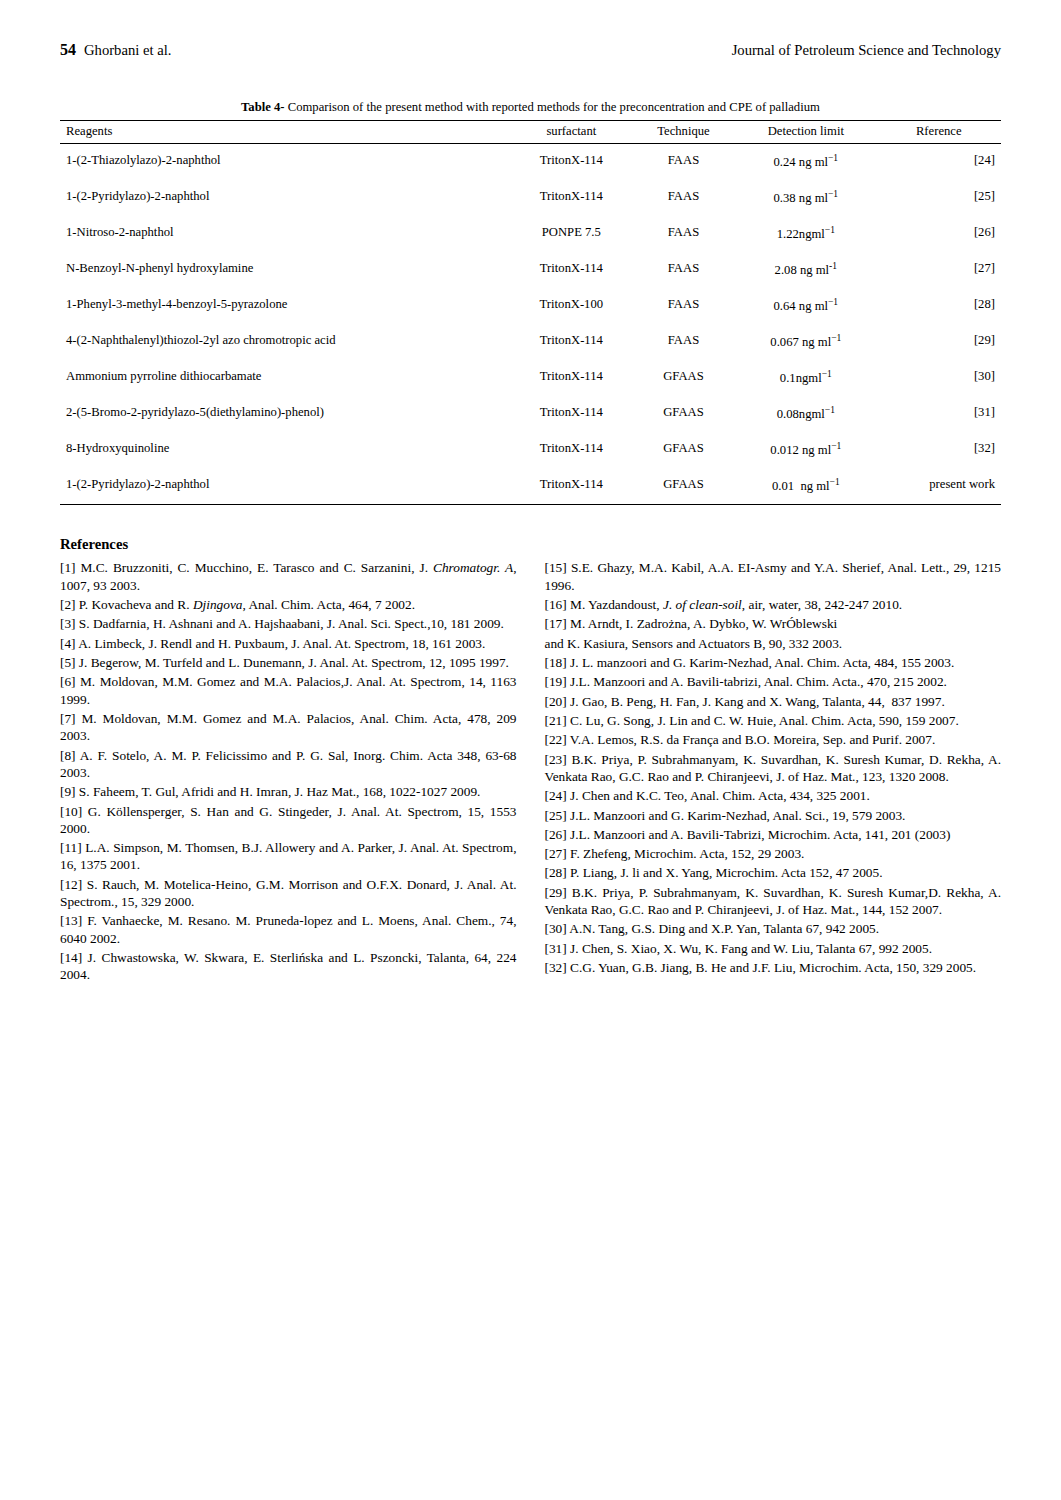54 Ghorbani et al.
Journal of Petroleum Science and Technology
Table 4- Comparison of the present method with reported methods for the preconcentration and CPE of palladium
| Reagents | surfactant | Technique | Detection limit | Rference |
| --- | --- | --- | --- | --- |
| 1-(2-Thiazolylazo)-2-naphthol | TritonX-114 | FAAS | 0.24 ng ml −1 | [24] |
| 1-(2-Pyridylazo)-2-naphthol | TritonX-114 | FAAS | 0.38 ng ml −1 | [25] |
| 1-Nitroso-2-naphthol | PONPE 7.5 | FAAS | 1.22ngml −1 | [26] |
| N-Benzoyl-N-phenyl hydroxylamine | TritonX-114 | FAAS | 2.08 ng ml -1 | [27] |
| 1-Phenyl-3-methyl-4-benzoyl-5-pyrazolone | TritonX-100 | FAAS | 0.64 ng ml −1 | [28] |
| 4-(2-Naphthalenyl)thiozol-2yl azo chromotropic acid | TritonX-114 | FAAS | 0.067 ng ml −1 | [29] |
| Ammonium pyrroline dithiocarbamate | TritonX-114 | GFAAS | 0.1ngml −1 | [30] |
| 2-(5-Bromo-2-pyridylazo-5(diethylamino)-phenol) | TritonX-114 | GFAAS | 0.08ngml −1 | [31] |
| 8-Hydroxyquinoline | TritonX-114 | GFAAS | 0.012 ng ml −1 | [32] |
| 1-(2-Pyridylazo)-2-naphthol | TritonX-114 | GFAAS | 0.01 ng ml −1 | present work |
References
[1] M.C. Bruzzoniti, C. Mucchino, E. Tarasco and C. Sarzanini, J. Chromatogr. A, 1007, 93 2003.
[2] P. Kovacheva and R. Djingova, Anal. Chim. Acta, 464, 7 2002.
[3] S. Dadfarnia, H. Ashnani and A. Hajshaabani, J. Anal. Sci. Spect.,10, 181 2009.
[4] A. Limbeck, J. Rendl and H. Puxbaum, J. Anal. At. Spectrom, 18, 161 2003.
[5] J. Begerow, M. Turfeld and L. Dunemann, J. Anal. At. Spectrom, 12, 1095 1997.
[6] M. Moldovan, M.M. Gomez and M.A. Palacios,J. Anal. At. Spectrom, 14, 1163 1999.
[7] M. Moldovan, M.M. Gomez and M.A. Palacios, Anal. Chim. Acta, 478, 209 2003.
[8] A. F. Sotelo, A. M. P. Felicissimo and P. G. Sal, Inorg. Chim. Acta 348, 63-68 2003.
[9] S. Faheem, T. Gul, Afridi and H. Imran, J. Haz Mat., 168, 1022-1027 2009.
[10] G. Köllensperger, S. Han and G. Stingeder, J. Anal. At. Spectrom, 15, 1553 2000.
[11] L.A. Simpson, M. Thomsen, B.J. Allowery and A. Parker, J. Anal. At. Spectrom, 16, 1375 2001.
[12] S. Rauch, M. Motelica-Heino, G.M. Morrison and O.F.X. Donard, J. Anal. At. Spectrom., 15, 329 2000.
[13] F. Vanhaecke, M. Resano. M. Pruneda-lopez and L. Moens, Anal. Chem., 74, 6040 2002.
[14] J. Chwastowska, W. Skwara, E. Sterlińska and L. Pszoncki, Talanta, 64, 224 2004.
[15] S.E. Ghazy, M.A. Kabil, A.A. EI-Asmy and Y.A. Sherief, Anal. Lett., 29, 1215 1996.
[16] M. Yazdandoust, J. of clean-soil, air, water, 38, 242-247 2010.
[17] M. Arndt, I. Zadrożna, A. Dybko, W. WrÓblewski
and K. Kasiura, Sensors and Actuators B, 90, 332 2003.
[18] J. L. manzoori and G. Karim-Nezhad, Anal. Chim. Acta, 484, 155 2003.
[19] J.L. Manzoori and A. Bavili-tabrizi, Anal. Chim. Acta., 470, 215 2002.
[20] J. Gao, B. Peng, H. Fan, J. Kang and X. Wang, Talanta, 44, 837 1997.
[21] C. Lu, G. Song, J. Lin and C. W. Huie, Anal. Chim. Acta, 590, 159 2007.
[22] V.A. Lemos, R.S. da França and B.O. Moreira, Sep. and Purif. 2007.
[23] B.K. Priya, P. Subrahmanyam, K. Suvardhan, K. Suresh Kumar, D. Rekha, A. Venkata Rao, G.C. Rao and P. Chiranjeevi, J. of Haz. Mat., 123, 1320 2008.
[24] J. Chen and K.C. Teo, Anal. Chim. Acta, 434, 325 2001.
[25] J.L. Manzoori and G. Karim-Nezhad, Anal. Sci., 19, 579 2003.
[26] J.L. Manzoori and A. Bavili-Tabrizi, Microchim. Acta, 141, 201 (2003)
[27] F. Zhefeng, Microchim. Acta, 152, 29 2003.
[28] P. Liang, J. li and X. Yang, Microchim. Acta 152, 47 2005.
[29] B.K. Priya, P. Subrahmanyam, K. Suvardhan, K. Suresh Kumar,D. Rekha, A. Venkata Rao, G.C. Rao and P. Chiranjeevi, J. of Haz. Mat., 144, 152 2007.
[30] A.N. Tang, G.S. Ding and X.P. Yan, Talanta 67, 942 2005.
[31] J. Chen, S. Xiao, X. Wu, K. Fang and W. Liu, Talanta 67, 992 2005.
[32] C.G. Yuan, G.B. Jiang, B. He and J.F. Liu, Microchim. Acta, 150, 329 2005.